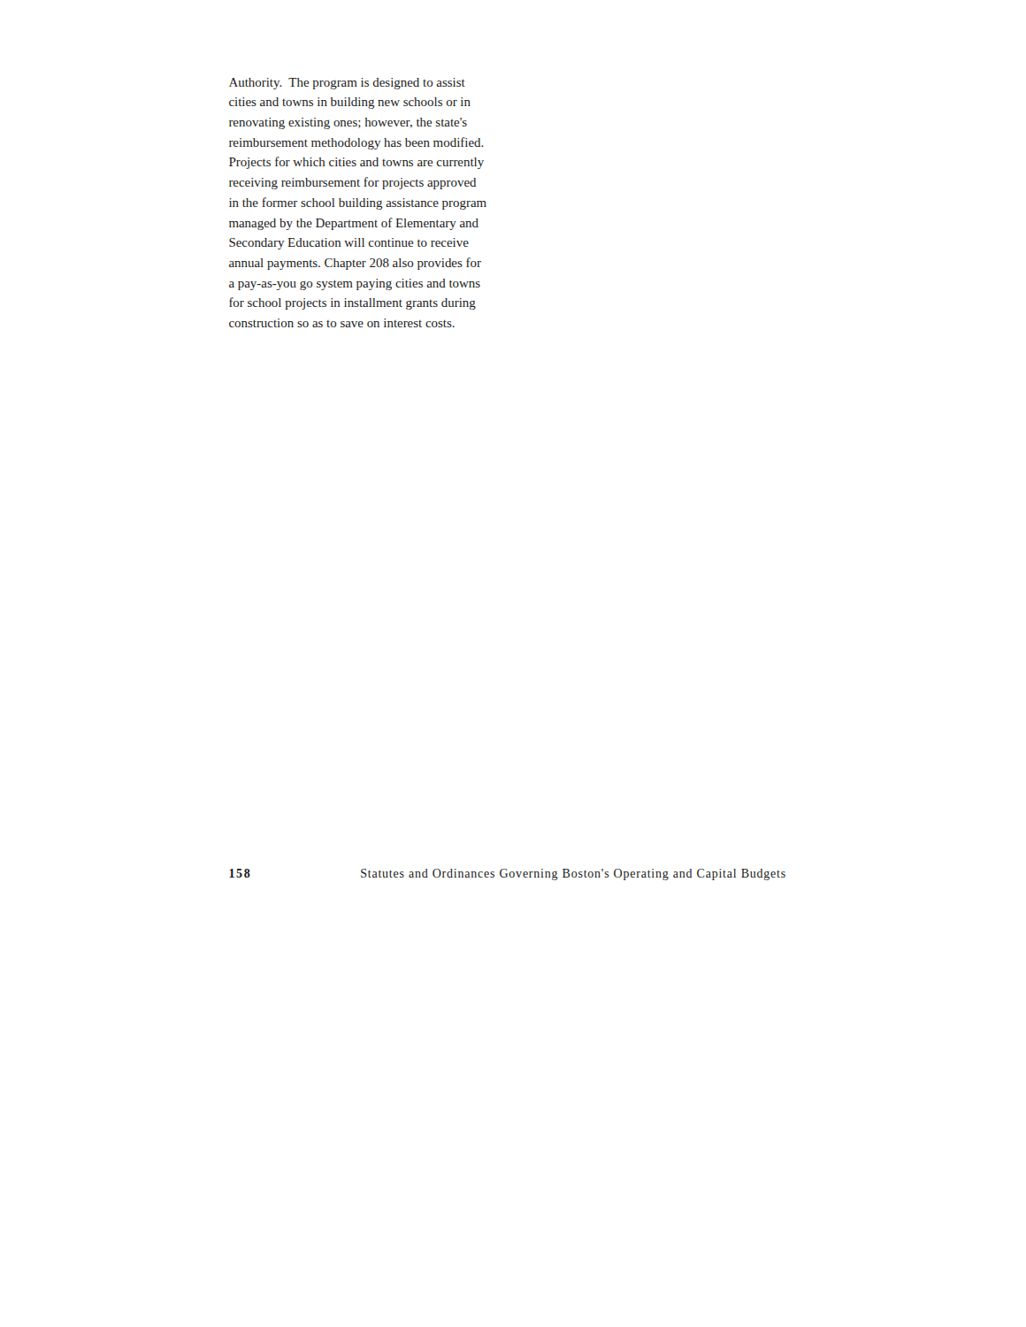Authority. The program is designed to assist cities and towns in building new schools or in renovating existing ones; however, the state's reimbursement methodology has been modified. Projects for which cities and towns are currently receiving reimbursement for projects approved in the former school building assistance program managed by the Department of Elementary and Secondary Education will continue to receive annual payments. Chapter 208 also provides for a pay-as-you go system paying cities and towns for school projects in installment grants during construction so as to save on interest costs.
158
Statutes and Ordinances Governing Boston's Operating and Capital Budgets